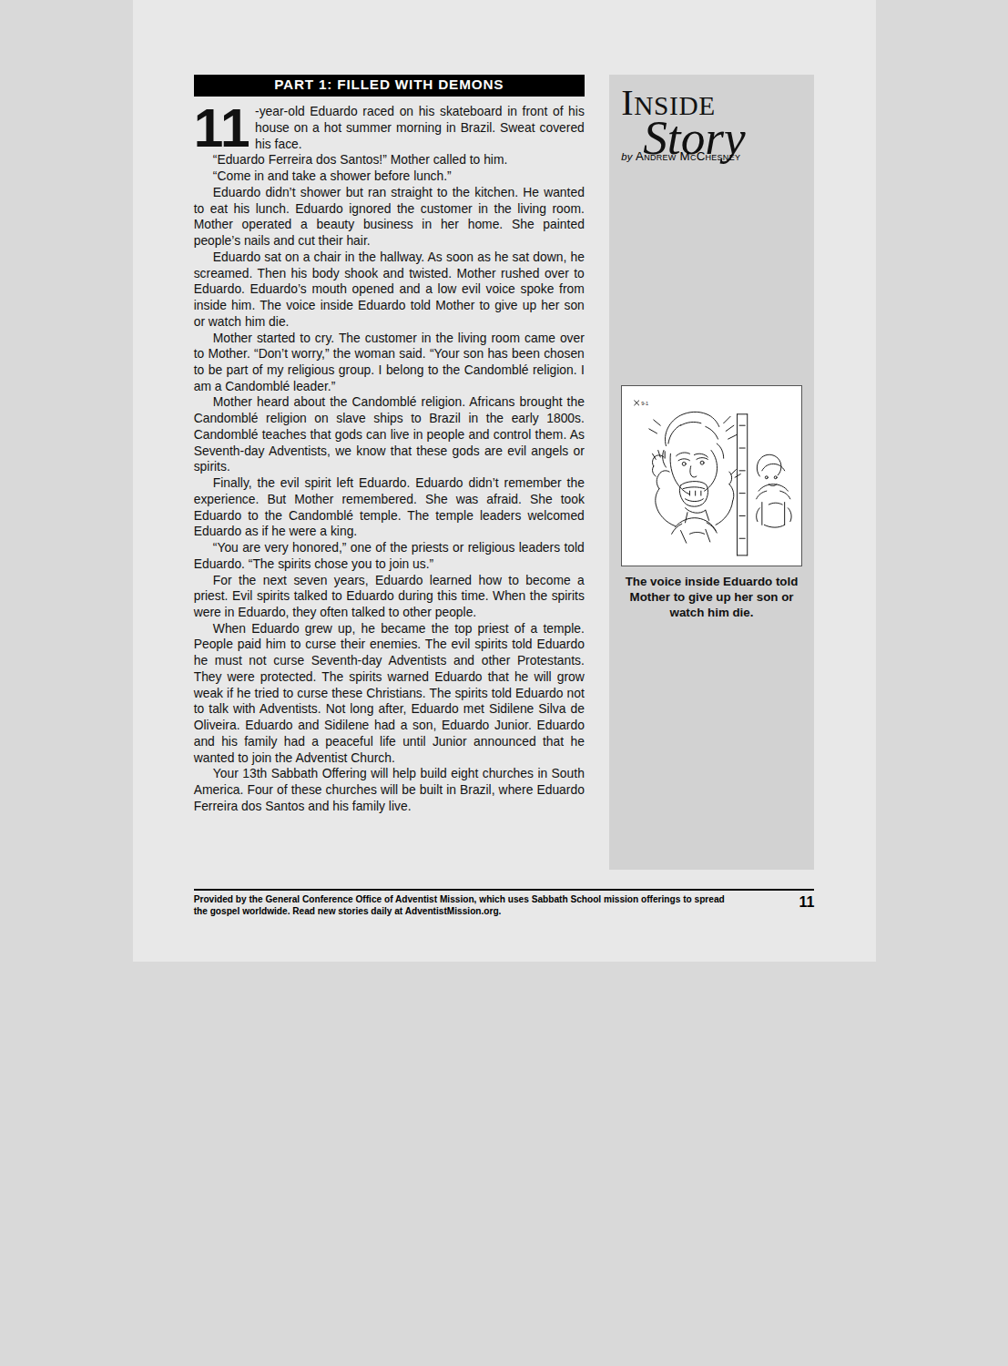PART 1: FILLED WITH DEMONS
11-year-old Eduardo raced on his skateboard in front of his house on a hot summer morning in Brazil. Sweat covered his face.
“Eduardo Ferreira dos Santos!” Mother called to him.
“Come in and take a shower before lunch.”
Eduardo didn’t shower but ran straight to the kitchen. He wanted to eat his lunch. Eduardo ignored the customer in the living room. Mother operated a beauty business in her home. She painted people’s nails and cut their hair.
Eduardo sat on a chair in the hallway. As soon as he sat down, he screamed. Then his body shook and twisted. Mother rushed over to Eduardo. Eduardo’s mouth opened and a low evil voice spoke from inside him. The voice inside Eduardo told Mother to give up her son or watch him die.
Mother started to cry. The customer in the living room came over to Mother. “Don’t worry,” the woman said. “Your son has been chosen to be part of my religious group. I belong to the Candomblé religion. I am a Candomblé leader.”
Mother heard about the Candomblé religion. Africans brought the Candomblé religion on slave ships to Brazil in the early 1800s. Candomblé teaches that gods can live in people and control them. As Seventh-day Adventists, we know that these gods are evil angels or spirits.
Finally, the evil spirit left Eduardo. Eduardo didn’t remember the experience. But Mother remembered. She was afraid. She took Eduardo to the Candomblé temple. The temple leaders welcomed Eduardo as if he were a king.
“You are very honored,” one of the priests or religious leaders told Eduardo. “The spirits chose you to join us.”
For the next seven years, Eduardo learned how to become a priest. Evil spirits talked to Eduardo during this time. When the spirits were in Eduardo, they often talked to other people.
When Eduardo grew up, he became the top priest of a temple. People paid him to curse their enemies. The evil spirits told Eduardo he must not curse Seventh-day Adventists and other Protestants. They were protected. The spirits warned Eduardo that he will grow weak if he tried to curse these Christians. The spirits told Eduardo not to talk with Adventists. Not long after, Eduardo met Sidilene Silva de Oliveira. Eduardo and Sidilene had a son, Eduardo Junior. Eduardo and his family had a peaceful life until Junior announced that he wanted to join the Adventist Church.
Your 13th Sabbath Offering will help build eight churches in South America. Four of these churches will be built in Brazil, where Eduardo Ferreira dos Santos and his family live.
INSIDE Story
by Andrew McChesney
9-1
The voice inside Eduardo told Mother to give up her son or watch him die.
Provided by the General Conference Office of Adventist Mission, which uses Sabbath School mission offerings to spread the gospel worldwide. Read new stories daily at AdventistMission.org.
11